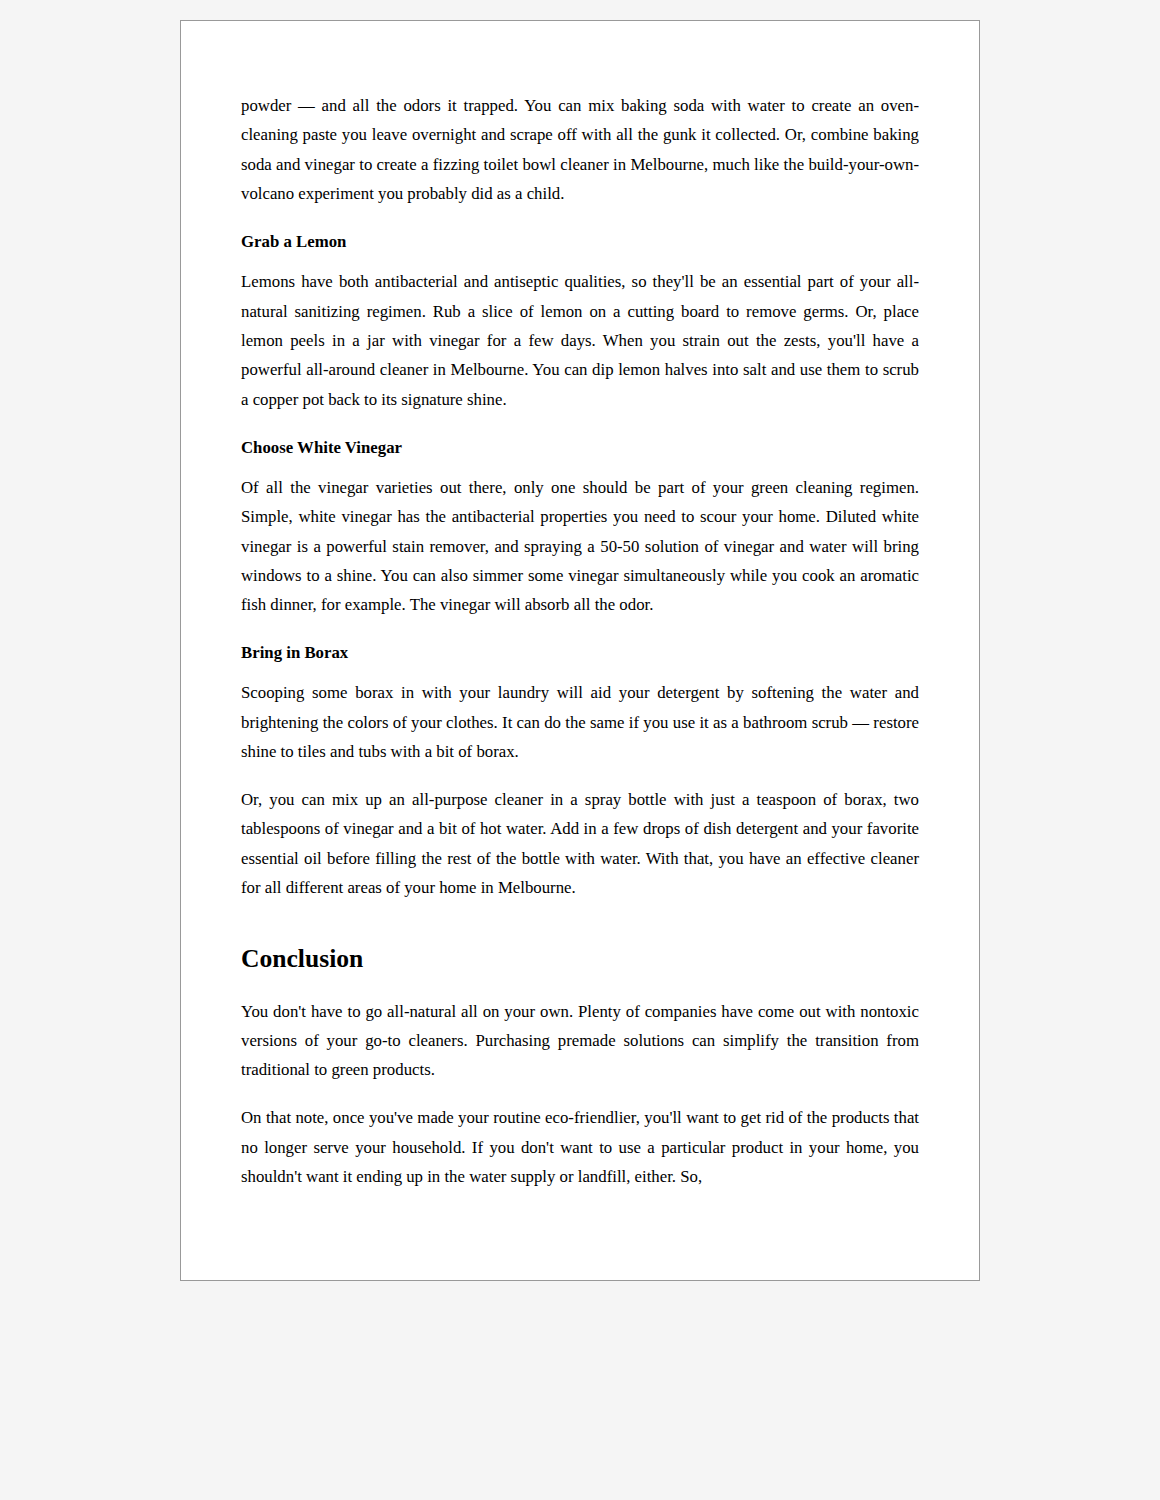powder — and all the odors it trapped. You can mix baking soda with water to create an oven-cleaning paste you leave overnight and scrape off with all the gunk it collected. Or, combine baking soda and vinegar to create a fizzing toilet bowl cleaner in Melbourne, much like the build-your-own-volcano experiment you probably did as a child.
Grab a Lemon
Lemons have both antibacterial and antiseptic qualities, so they'll be an essential part of your all-natural sanitizing regimen. Rub a slice of lemon on a cutting board to remove germs. Or, place lemon peels in a jar with vinegar for a few days. When you strain out the zests, you'll have a powerful all-around cleaner in Melbourne. You can dip lemon halves into salt and use them to scrub a copper pot back to its signature shine.
Choose White Vinegar
Of all the vinegar varieties out there, only one should be part of your green cleaning regimen. Simple, white vinegar has the antibacterial properties you need to scour your home. Diluted white vinegar is a powerful stain remover, and spraying a 50-50 solution of vinegar and water will bring windows to a shine. You can also simmer some vinegar simultaneously while you cook an aromatic fish dinner, for example. The vinegar will absorb all the odor.
Bring in Borax
Scooping some borax in with your laundry will aid your detergent by softening the water and brightening the colors of your clothes. It can do the same if you use it as a bathroom scrub — restore shine to tiles and tubs with a bit of borax.
Or, you can mix up an all-purpose cleaner in a spray bottle with just a teaspoon of borax, two tablespoons of vinegar and a bit of hot water. Add in a few drops of dish detergent and your favorite essential oil before filling the rest of the bottle with water. With that, you have an effective cleaner for all different areas of your home in Melbourne.
Conclusion
You don't have to go all-natural all on your own. Plenty of companies have come out with nontoxic versions of your go-to cleaners. Purchasing premade solutions can simplify the transition from traditional to green products.
On that note, once you've made your routine eco-friendlier, you'll want to get rid of the products that no longer serve your household. If you don't want to use a particular product in your home, you shouldn't want it ending up in the water supply or landfill, either. So,